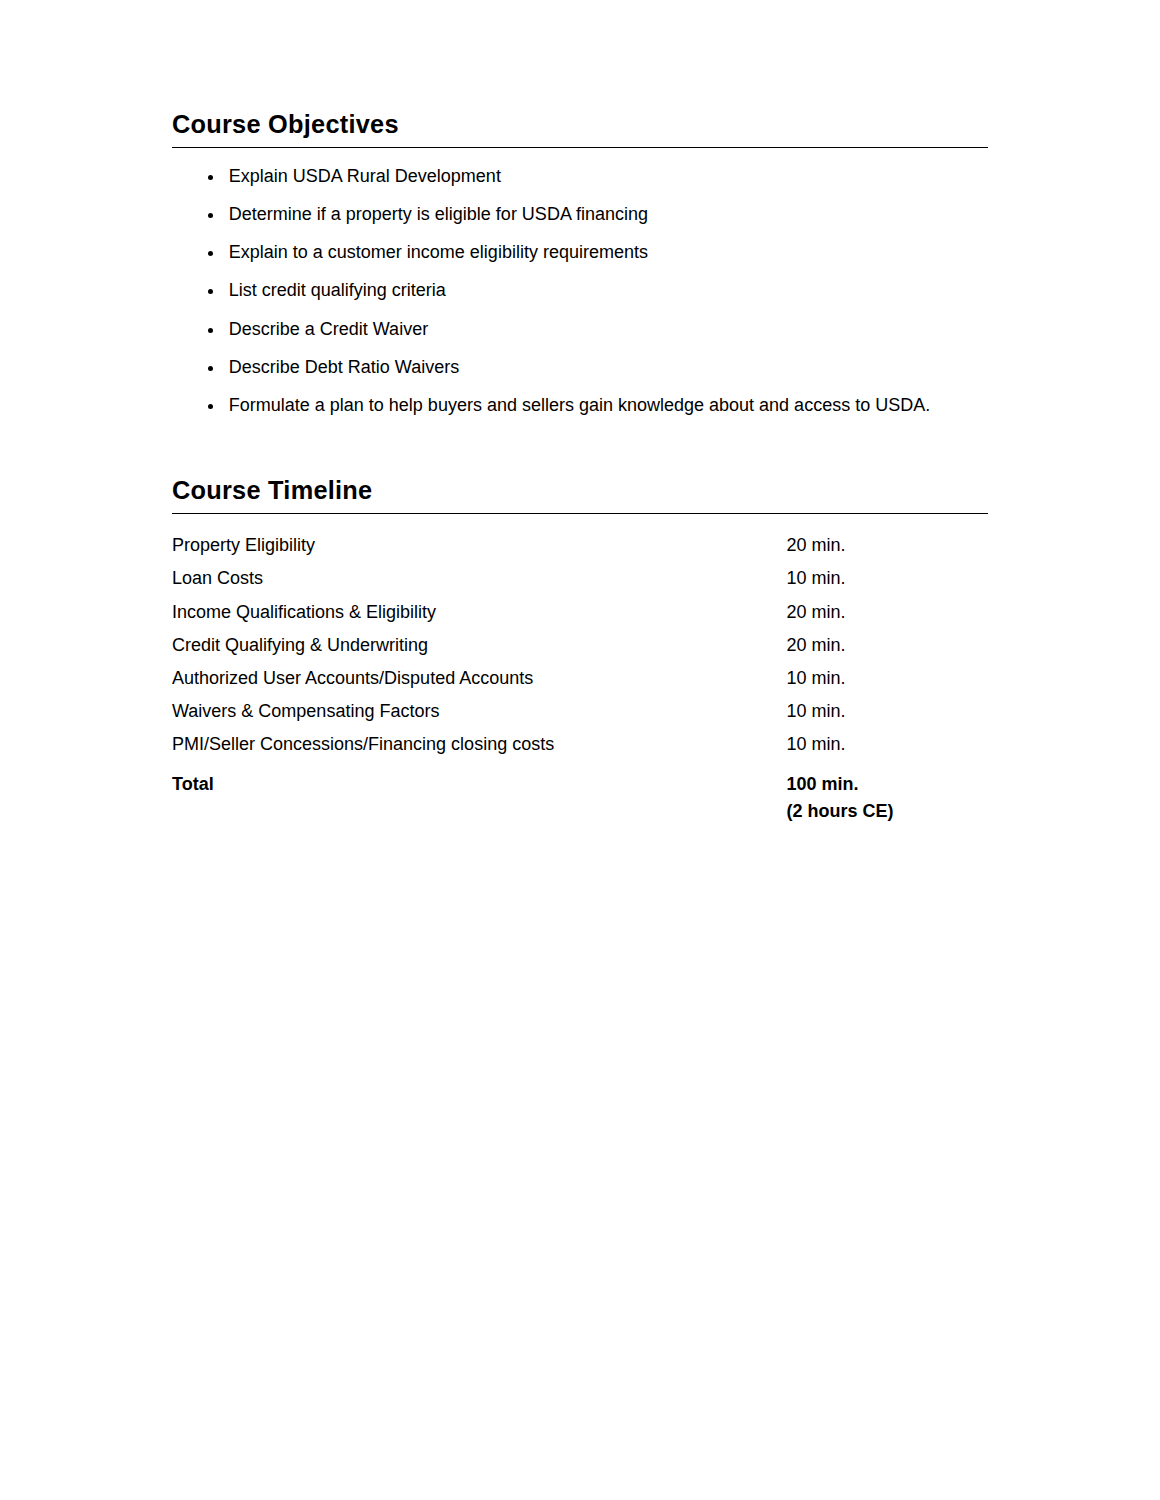Course Objectives
Explain USDA Rural Development
Determine if a property is eligible for USDA financing
Explain to a customer income eligibility requirements
List credit qualifying criteria
Describe a Credit Waiver
Describe Debt Ratio Waivers
Formulate a plan to help buyers and sellers gain knowledge about and access to USDA.
Course Timeline
| Property Eligibility | 20 min. |
| Loan Costs | 10 min. |
| Income Qualifications & Eligibility | 20 min. |
| Credit Qualifying & Underwriting | 20 min. |
| Authorized User Accounts/Disputed Accounts | 10 min. |
| Waivers & Compensating Factors | 10 min. |
| PMI/Seller Concessions/Financing closing costs | 10 min. |
| Total | 100 min. (2 hours CE) |